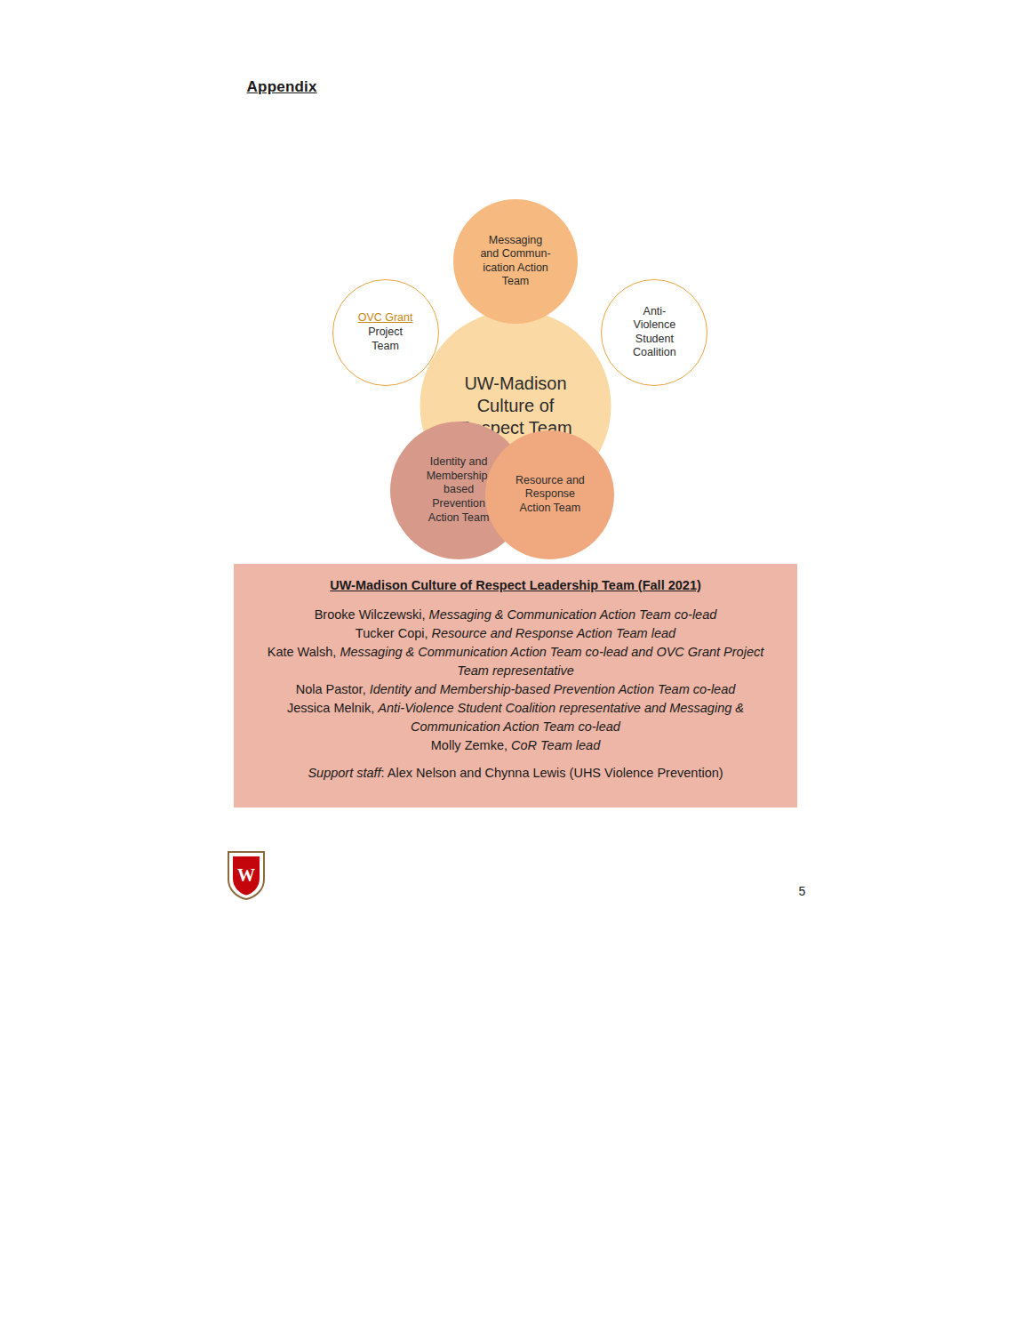Appendix
Messaging
and Commun-
ication Action
Team
OVC Grant
Project
Team
Anti-
Violence
Student
Coalition
UW-Madison
Culture of
Respect Team
Identity and
Membership-
based
Prevention
Action Team
Resource and
Response
Action Team
UW-Madison Culture of Respect Leadership Team (Fall 2021)
Brooke Wilczewski, Messaging & Communication Action Team co-lead
Tucker Copi, Resource and Response Action Team lead
Kate Walsh, Messaging & Communication Action Team co-lead and OVC Grant Project Team representative
Nola Pastor, Identity and Membership-based Prevention Action Team co-lead
Jessica Melnik, Anti-Violence Student Coalition representative and Messaging & Communication Action Team co-lead
Molly Zemke, CoR Team lead
Support staff: Alex Nelson and Chynna Lewis (UHS Violence Prevention)
W
5